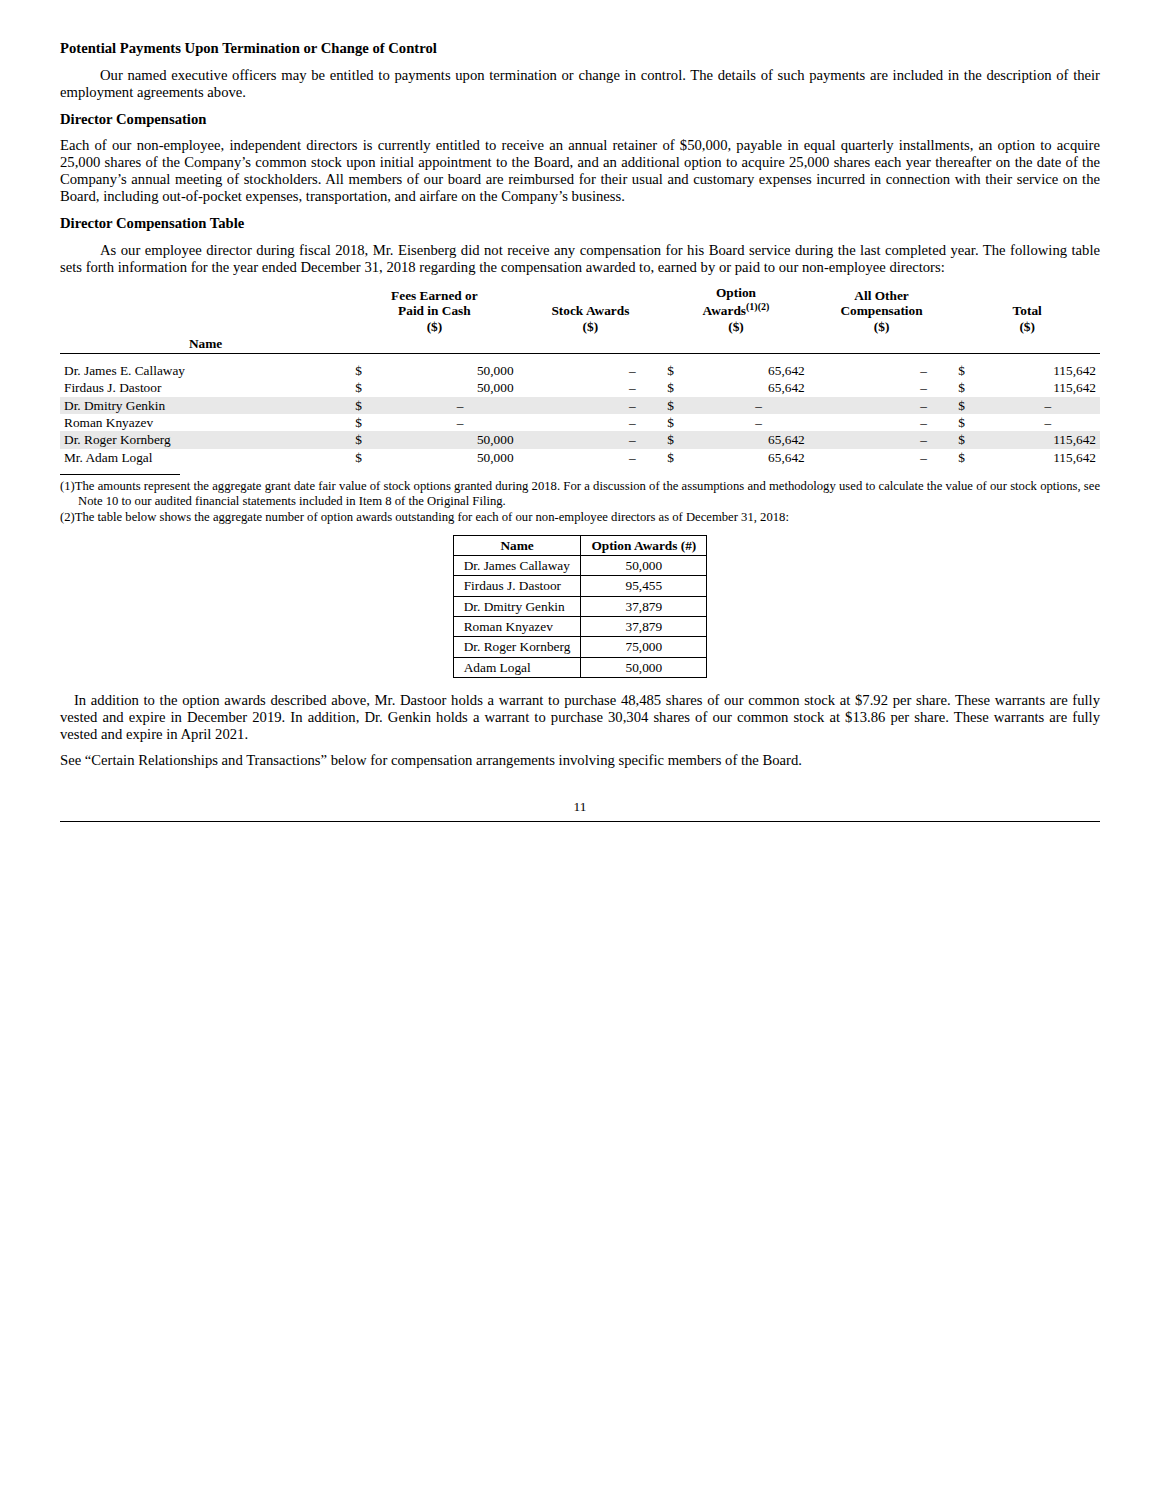Potential Payments Upon Termination or Change of Control
Our named executive officers may be entitled to payments upon termination or change in control. The details of such payments are included in the description of their employment agreements above.
Director Compensation
Each of our non-employee, independent directors is currently entitled to receive an annual retainer of $50,000, payable in equal quarterly installments, an option to acquire 25,000 shares of the Company’s common stock upon initial appointment to the Board, and an additional option to acquire 25,000 shares each year thereafter on the date of the Company’s annual meeting of stockholders. All members of our board are reimbursed for their usual and customary expenses incurred in connection with their service on the Board, including out-of-pocket expenses, transportation, and airfare on the Company’s business.
Director Compensation Table
As our employee director during fiscal 2018, Mr. Eisenberg did not receive any compensation for his Board service during the last completed year. The following table sets forth information for the year ended December 31, 2018 regarding the compensation awarded to, earned by or paid to our non-employee directors:
| | Fees Earned or Paid in Cash ($) | Stock Awards ($) | Option Awards (1)(2) ($) | All Other Compensation ($) | Total ($) |
| --- | --- | --- | --- | --- | --- |
| Name | | | | | |
| Dr. James E. Callaway | $ | 50,000 | | – | $ | 65,642 | | – | $ | 115,642 |
| Firdaus J. Dastoor | $ | 50,000 | | – | $ | 65,642 | | – | $ | 115,642 |
| Dr. Dmitry Genkin | $ | – | | – | $ | – | | – | $ | – |
| Roman Knyazev | $ | – | | – | $ | – | | – | $ | – |
| Dr. Roger Kornberg | $ | 50,000 | | – | $ | 65,642 | | – | $ | 115,642 |
| Mr. Adam Logal | $ | 50,000 | | – | $ | 65,642 | | – | $ | 115,642 |
(1)The amounts represent the aggregate grant date fair value of stock options granted during 2018. For a discussion of the assumptions and methodology used to calculate the value of our stock options, see Note 10 to our audited financial statements included in Item 8 of the Original Filing.
(2)The table below shows the aggregate number of option awards outstanding for each of our non-employee directors as of December 31, 2018:
| Name | Option Awards (#) |
| --- | --- |
| Dr. James Callaway | 50,000 |
| Firdaus J. Dastoor | 95,455 |
| Dr. Dmitry Genkin | 37,879 |
| Roman Knyazev | 37,879 |
| Dr. Roger Kornberg | 75,000 |
| Adam Logal | 50,000 |
In addition to the option awards described above, Mr. Dastoor holds a warrant to purchase 48,485 shares of our common stock at $7.92 per share. These warrants are fully vested and expire in December 2019. In addition, Dr. Genkin holds a warrant to purchase 30,304 shares of our common stock at $13.86 per share. These warrants are fully vested and expire in April 2021.
See “Certain Relationships and Transactions” below for compensation arrangements involving specific members of the Board.
11